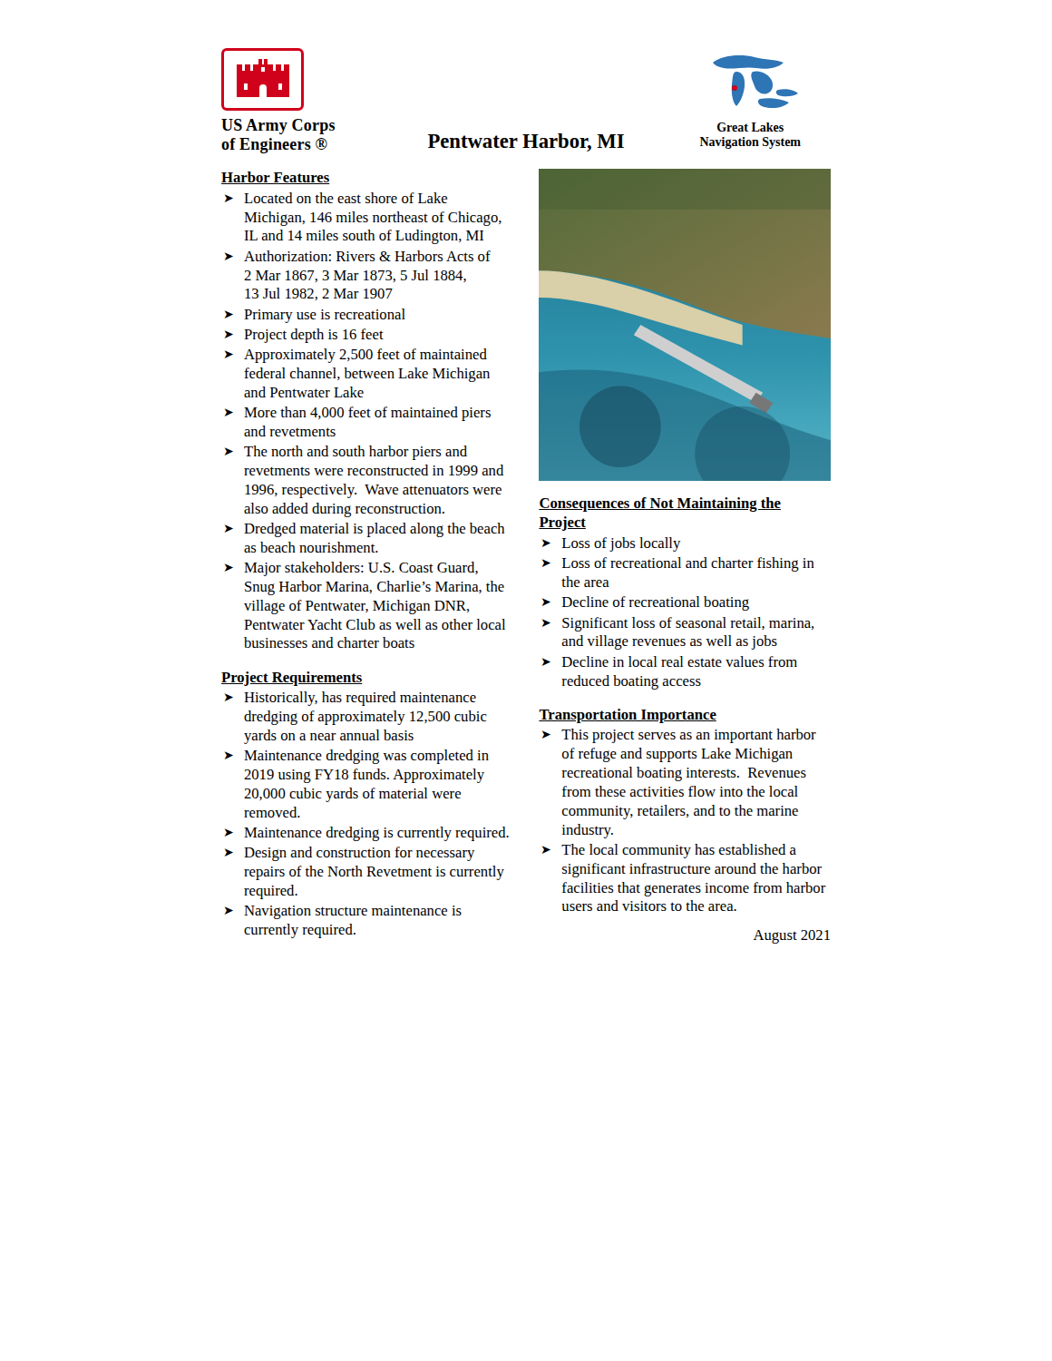US Army Corps
of Engineers ®
Great Lakes
Navigation System
Pentwater Harbor, MI
Harbor Features
Located on the east shore of Lake Michigan, 146 miles northeast of Chicago, IL and 14 miles south of Ludington, MI
Authorization: Rivers & Harbors Acts of
2 Mar 1867, 3 Mar 1873, 5 Jul 1884,
13 Jul 1982, 2 Mar 1907
Primary use is recreational
Project depth is 16 feet
Approximately 2,500 feet of maintained federal channel, between Lake Michigan and Pentwater Lake
More than 4,000 feet of maintained piers and revetments
The north and south harbor piers and revetments were reconstructed in 1999 and 1996, respectively. Wave attenuators were also added during reconstruction.
Dredged material is placed along the beach as beach nourishment.
Major stakeholders: U.S. Coast Guard, Snug Harbor Marina, Charlie’s Marina, the village of Pentwater, Michigan DNR, Pentwater Yacht Club as well as other local businesses and charter boats
Project Requirements
Historically, has required maintenance dredging of approximately 12,500 cubic yards on a near annual basis
Maintenance dredging was completed in 2019 using FY18 funds. Approximately 20,000 cubic yards of material were removed.
Maintenance dredging is currently required.
Design and construction for necessary repairs of the North Revetment is currently required.
Navigation structure maintenance is currently required.
Consequences of Not Maintaining the Project
Loss of jobs locally
Loss of recreational and charter fishing in the area
Decline of recreational boating
Significant loss of seasonal retail, marina, and village revenues as well as jobs
Decline in local real estate values from reduced boating access
Transportation Importance
This project serves as an important harbor of refuge and supports Lake Michigan recreational boating interests. Revenues from these activities flow into the local community, retailers, and to the marine industry.
The local community has established a significant infrastructure around the harbor facilities that generates income from harbor users and visitors to the area.
August 2021